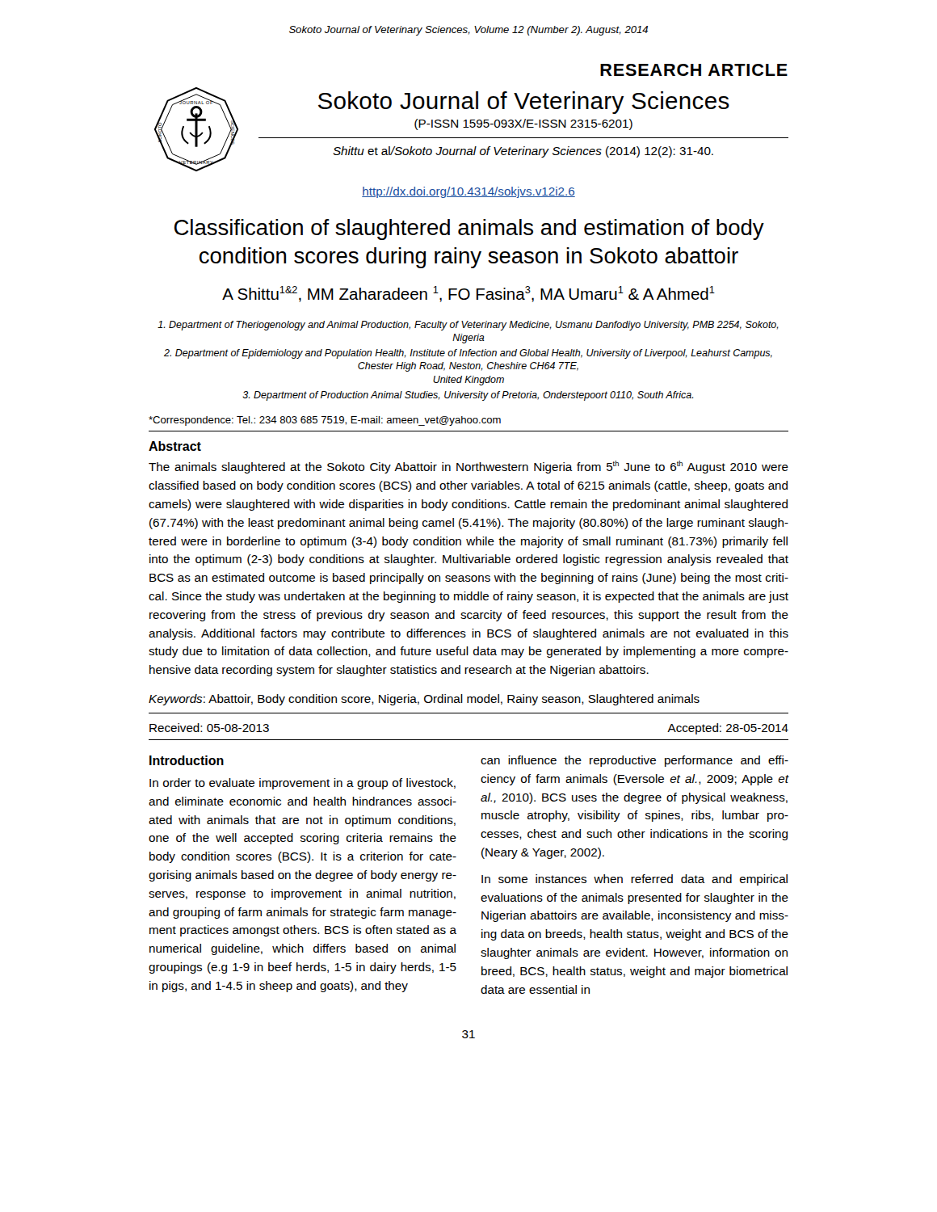Sokoto Journal of Veterinary Sciences, Volume 12 (Number 2). August, 2014
RESEARCH ARTICLE
JOURNAL OF VETERINARY SOKOTO SCIENCES
Sokoto Journal of Veterinary Sciences
(P-ISSN 1595-093X/E-ISSN 2315-6201)
Shittu et al/Sokoto Journal of Veterinary Sciences (2014) 12(2): 31-40.
http://dx.doi.org/10.4314/sokjvs.v12i2.6
Classification of slaughtered animals and estimation of body condition scores during rainy season in Sokoto abattoir
A Shittu1&2, MM Zaharadeen 1, FO Fasina3, MA Umaru1 & A Ahmed1
Department of Theriogenology and Animal Production, Faculty of Veterinary Medicine, Usmanu Danfodiyo University, PMB 2254, Sokoto, Nigeria
Department of Epidemiology and Population Health, Institute of Infection and Global Health, University of Liverpool, Leahurst Campus, Chester High Road, Neston, Cheshire CH64 7TE,
United Kingdom
Department of Production Animal Studies, University of Pretoria, Onderstepoort 0110, South Africa.
*Correspondence: Tel.: 234 803 685 7519, E-mail: ameen_vet@yahoo.com
Abstract
The animals slaughtered at the Sokoto City Abattoir in Northwestern Nigeria from 5th June to 6th August 2010 were classified based on body condition scores (BCS) and other variables. A total of 6215 animals (cattle, sheep, goats and camels) were slaughtered with wide disparities in body conditions. Cattle remain the predominant animal slaughtered (67.74%) with the least predominant animal being camel (5.41%). The majority (80.80%) of the large ruminant slaughtered were in borderline to optimum (3-4) body condition while the majority of small ruminant (81.73%) primarily fell into the optimum (2-3) body conditions at slaughter. Multivariable ordered logistic regression analysis revealed that BCS as an estimated outcome is based principally on seasons with the beginning of rains (June) being the most critical. Since the study was undertaken at the beginning to middle of rainy season, it is expected that the animals are just recovering from the stress of previous dry season and scarcity of feed resources, this support the result from the analysis. Additional factors may contribute to differences in BCS of slaughtered animals are not evaluated in this study due to limitation of data collection, and future useful data may be generated by implementing a more comprehensive data recording system for slaughter statistics and research at the Nigerian abattoirs.
Keywords: Abattoir, Body condition score, Nigeria, Ordinal model, Rainy season, Slaughtered animals
Received: 05-08-2013 Accepted: 28-05-2014
Introduction
In order to evaluate improvement in a group of livestock, and eliminate economic and health hindrances associated with animals that are not in optimum conditions, one of the well accepted scoring criteria remains the body condition scores (BCS). It is a criterion for categorising animals based on the degree of body energy reserves, response to improvement in animal nutrition, and grouping of farm animals for strategic farm management practices amongst others. BCS is often stated as a numerical guideline, which differs based on animal groupings (e.g 1-9 in beef herds, 1-5 in dairy herds, 1-5 in pigs, and 1-4.5 in sheep and goats), and they
can influence the reproductive performance and efficiency of farm animals (Eversole et al., 2009; Apple et al., 2010). BCS uses the degree of physical weakness, muscle atrophy, visibility of spines, ribs, lumbar processes, chest and such other indications in the scoring (Neary & Yager, 2002).
In some instances when referred data and empirical evaluations of the animals presented for slaughter in the Nigerian abattoirs are available, inconsistency and missing data on breeds, health status, weight and BCS of the slaughter animals are evident. However, information on breed, BCS, health status, weight and major biometrical data are essential in
31